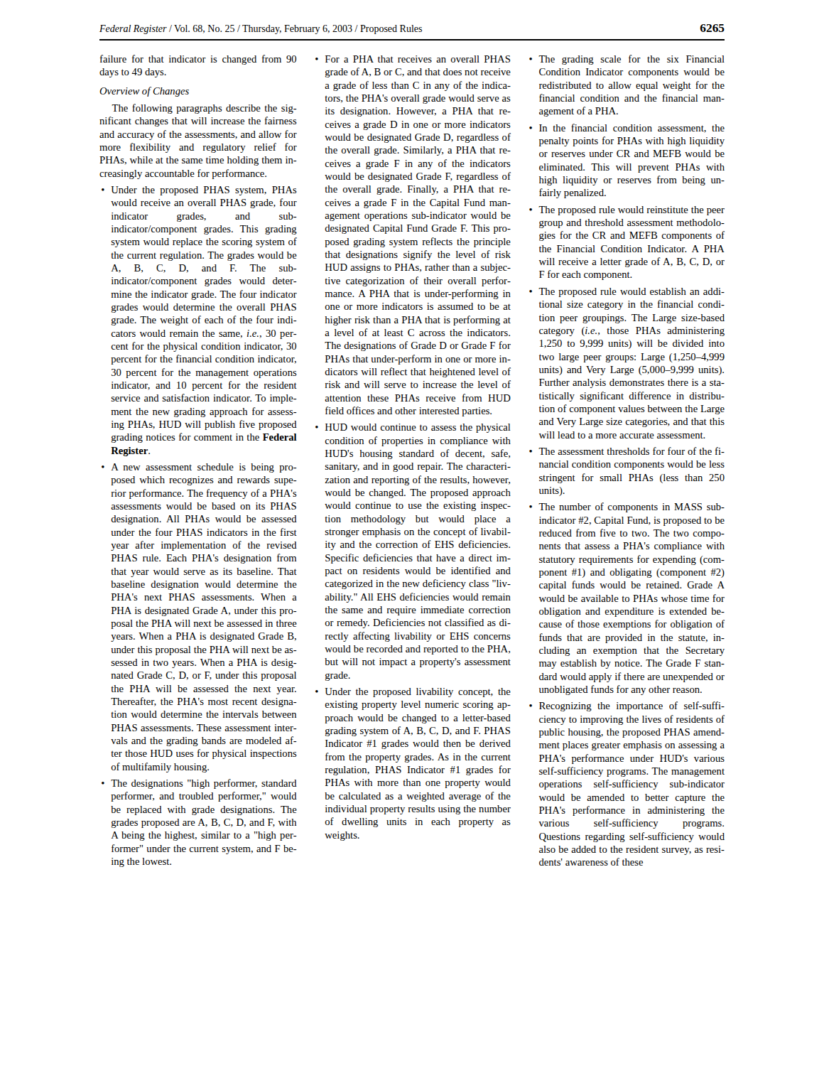Federal Register / Vol. 68, No. 25 / Thursday, February 6, 2003 / Proposed Rules
6265
failure for that indicator is changed from 90 days to 49 days.
Overview of Changes
The following paragraphs describe the significant changes that will increase the fairness and accuracy of the assessments, and allow for more flexibility and regulatory relief for PHAs, while at the same time holding them increasingly accountable for performance.
Under the proposed PHAS system, PHAs would receive an overall PHAS grade, four indicator grades, and sub-indicator/component grades. This grading system would replace the scoring system of the current regulation. The grades would be A, B, C, D, and F. The sub-indicator/component grades would determine the indicator grade. The four indicator grades would determine the overall PHAS grade. The weight of each of the four indicators would remain the same, i.e., 30 percent for the physical condition indicator, 30 percent for the financial condition indicator, 30 percent for the management operations indicator, and 10 percent for the resident service and satisfaction indicator. To implement the new grading approach for assessing PHAs, HUD will publish five proposed grading notices for comment in the Federal Register.
A new assessment schedule is being proposed which recognizes and rewards superior performance. The frequency of a PHA's assessments would be based on its PHAS designation. All PHAs would be assessed under the four PHAS indicators in the first year after implementation of the revised PHAS rule. Each PHA's designation from that year would serve as its baseline. That baseline designation would determine the PHA's next PHAS assessments. When a PHA is designated Grade A, under this proposal the PHA will next be assessed in three years. When a PHA is designated Grade B, under this proposal the PHA will next be assessed in two years. When a PHA is designated Grade C, D, or F, under this proposal the PHA will be assessed the next year. Thereafter, the PHA's most recent designation would determine the intervals between PHAS assessments. These assessment intervals and the grading bands are modeled after those HUD uses for physical inspections of multifamily housing.
The designations "high performer, standard performer, and troubled performer," would be replaced with grade designations. The grades proposed are A, B, C, D, and F, with A being the highest, similar to a "high performer" under the current system, and F being the lowest.
For a PHA that receives an overall PHAS grade of A, B or C, and that does not receive a grade of less than C in any of the indicators, the PHA's overall grade would serve as its designation. However, a PHA that receives a grade D in one or more indicators would be designated Grade D, regardless of the overall grade. Similarly, a PHA that receives a grade F in any of the indicators would be designated Grade F, regardless of the overall grade. Finally, a PHA that receives a grade F in the Capital Fund management operations sub-indicator would be designated Capital Fund Grade F. This proposed grading system reflects the principle that designations signify the level of risk HUD assigns to PHAs, rather than a subjective categorization of their overall performance. A PHA that is under-performing in one or more indicators is assumed to be at higher risk than a PHA that is performing at a level of at least C across the indicators. The designations of Grade D or Grade F for PHAs that under-perform in one or more indicators will reflect that heightened level of risk and will serve to increase the level of attention these PHAs receive from HUD field offices and other interested parties.
HUD would continue to assess the physical condition of properties in compliance with HUD's housing standard of decent, safe, sanitary, and in good repair. The characterization and reporting of the results, however, would be changed. The proposed approach would continue to use the existing inspection methodology but would place a stronger emphasis on the concept of livability and the correction of EHS deficiencies. Specific deficiencies that have a direct impact on residents would be identified and categorized in the new deficiency class "livability." All EHS deficiencies would remain the same and require immediate correction or remedy. Deficiencies not classified as directly affecting livability or EHS concerns would be recorded and reported to the PHA, but will not impact a property's assessment grade.
Under the proposed livability concept, the existing property level numeric scoring approach would be changed to a letter-based grading system of A, B, C, D, and F. PHAS Indicator #1 grades would then be derived from the property grades. As in the current regulation, PHAS Indicator #1 grades for PHAs with more than one property would be calculated as a weighted average of the individual property results using the number of dwelling units in each property as weights.
The grading scale for the six Financial Condition Indicator components would be redistributed to allow equal weight for the financial condition and the financial management of a PHA.
In the financial condition assessment, the penalty points for PHAs with high liquidity or reserves under CR and MEFB would be eliminated. This will prevent PHAs with high liquidity or reserves from being unfairly penalized.
The proposed rule would reinstitute the peer group and threshold assessment methodologies for the CR and MEFB components of the Financial Condition Indicator. A PHA will receive a letter grade of A, B, C, D, or F for each component.
The proposed rule would establish an additional size category in the financial condition peer groupings. The Large size-based category (i.e., those PHAs administering 1,250 to 9,999 units) will be divided into two large peer groups: Large (1,250–4,999 units) and Very Large (5,000–9,999 units). Further analysis demonstrates there is a statistically significant difference in distribution of component values between the Large and Very Large size categories, and that this will lead to a more accurate assessment.
The assessment thresholds for four of the financial condition components would be less stringent for small PHAs (less than 250 units).
The number of components in MASS sub-indicator #2, Capital Fund, is proposed to be reduced from five to two. The two components that assess a PHA's compliance with statutory requirements for expending (component #1) and obligating (component #2) capital funds would be retained. Grade A would be available to PHAs whose time for obligation and expenditure is extended because of those exemptions for obligation of funds that are provided in the statute, including an exemption that the Secretary may establish by notice. The Grade F standard would apply if there are unexpended or unobligated funds for any other reason.
Recognizing the importance of self-sufficiency to improving the lives of residents of public housing, the proposed PHAS amendment places greater emphasis on assessing a PHA's performance under HUD's various self-sufficiency programs. The management operations self-sufficiency sub-indicator would be amended to better capture the PHA's performance in administering the various self-sufficiency programs. Questions regarding self-sufficiency would also be added to the resident survey, as residents' awareness of these